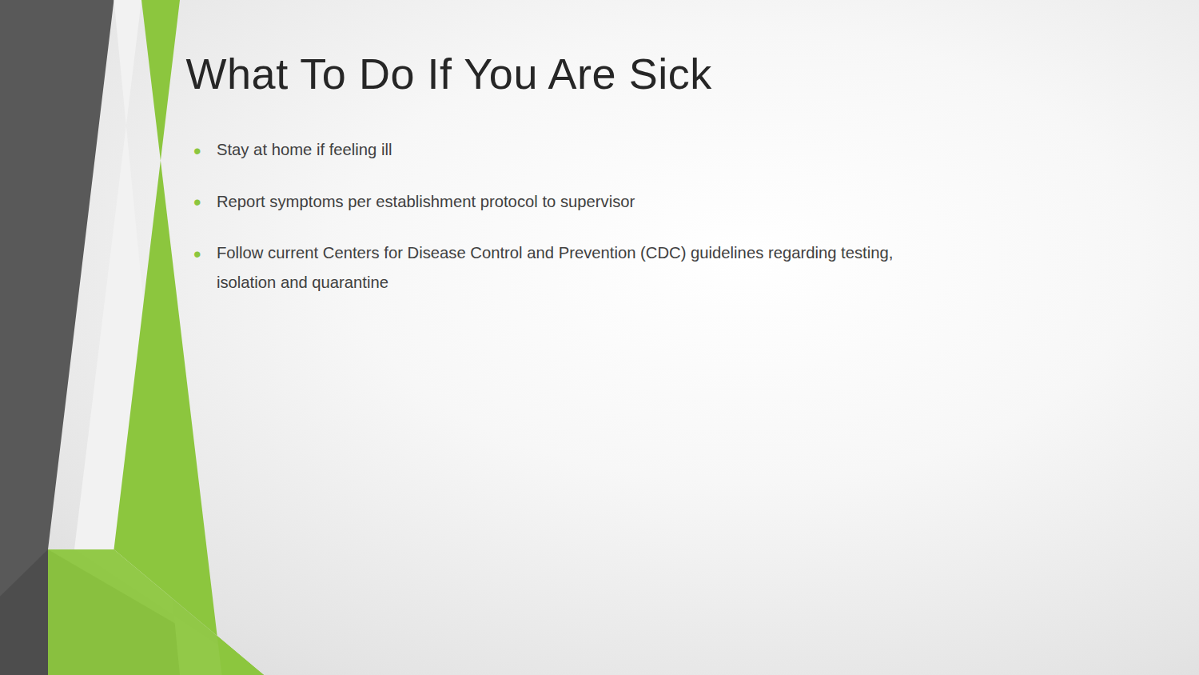What To Do If You Are Sick
Stay at home if feeling ill
Report symptoms per establishment protocol to supervisor
Follow current Centers for Disease Control and Prevention (CDC) guidelines regarding testing, isolation and quarantine